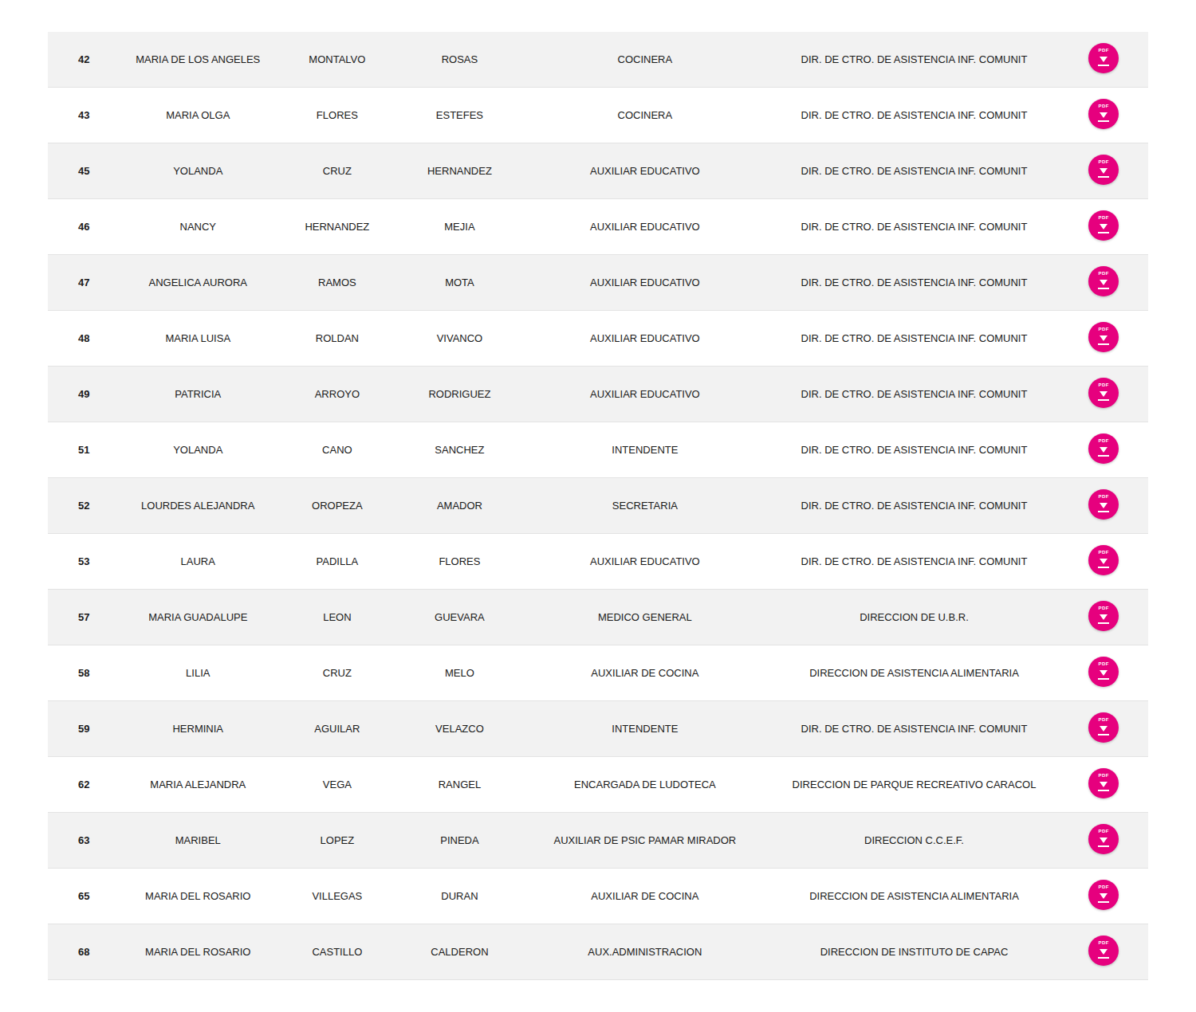| 42 | MARIA DE LOS ANGELES | MONTALVO | ROSAS | COCINERA | DIR. DE CTRO. DE ASISTENCIA INF. COMUNIT | |
| 43 | MARIA OLGA | FLORES | ESTEFES | COCINERA | DIR. DE CTRO. DE ASISTENCIA INF. COMUNIT | |
| 45 | YOLANDA | CRUZ | HERNANDEZ | AUXILIAR EDUCATIVO | DIR. DE CTRO. DE ASISTENCIA INF. COMUNIT | |
| 46 | NANCY | HERNANDEZ | MEJIA | AUXILIAR EDUCATIVO | DIR. DE CTRO. DE ASISTENCIA INF. COMUNIT | |
| 47 | ANGELICA AURORA | RAMOS | MOTA | AUXILIAR EDUCATIVO | DIR. DE CTRO. DE ASISTENCIA INF. COMUNIT | |
| 48 | MARIA LUISA | ROLDAN | VIVANCO | AUXILIAR EDUCATIVO | DIR. DE CTRO. DE ASISTENCIA INF. COMUNIT | |
| 49 | PATRICIA | ARROYO | RODRIGUEZ | AUXILIAR EDUCATIVO | DIR. DE CTRO. DE ASISTENCIA INF. COMUNIT | |
| 51 | YOLANDA | CANO | SANCHEZ | INTENDENTE | DIR. DE CTRO. DE ASISTENCIA INF. COMUNIT | |
| 52 | LOURDES ALEJANDRA | OROPEZA | AMADOR | SECRETARIA | DIR. DE CTRO. DE ASISTENCIA INF. COMUNIT | |
| 53 | LAURA | PADILLA | FLORES | AUXILIAR EDUCATIVO | DIR. DE CTRO. DE ASISTENCIA INF. COMUNIT | |
| 57 | MARIA GUADALUPE | LEON | GUEVARA | MEDICO GENERAL | DIRECCION DE U.B.R. | |
| 58 | LILIA | CRUZ | MELO | AUXILIAR DE COCINA | DIRECCION DE ASISTENCIA ALIMENTARIA | |
| 59 | HERMINIA | AGUILAR | VELAZCO | INTENDENTE | DIR. DE CTRO. DE ASISTENCIA INF. COMUNIT | |
| 62 | MARIA ALEJANDRA | VEGA | RANGEL | ENCARGADA DE LUDOTECA | DIRECCION DE PARQUE RECREATIVO CARACOL | |
| 63 | MARIBEL | LOPEZ | PINEDA | AUXILIAR DE PSIC PAMAR MIRADOR | DIRECCION C.C.E.F. | |
| 65 | MARIA DEL ROSARIO | VILLEGAS | DURAN | AUXILIAR DE COCINA | DIRECCION DE ASISTENCIA ALIMENTARIA | |
| 68 | MARIA DEL ROSARIO | CASTILLO | CALDERON | AUX.ADMINISTRACION | DIRECCION DE INSTITUTO DE CAPAC | |